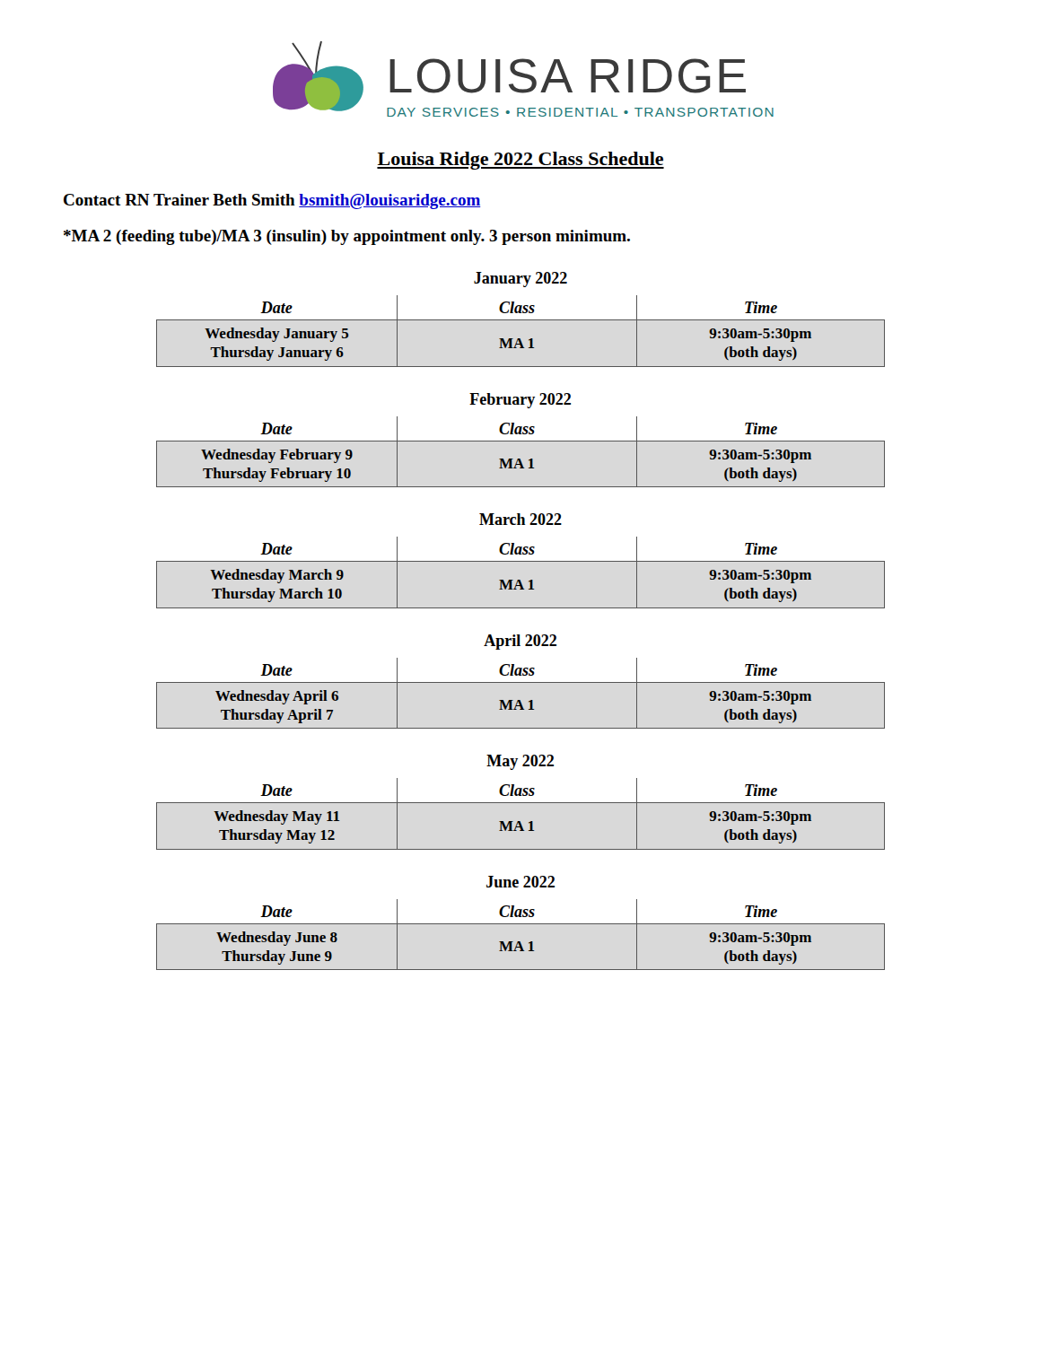LOUISA RIDGE
DAY SERVICES • RESIDENTIAL • TRANSPORTATION
Louisa Ridge 2022 Class Schedule
Contact RN Trainer Beth Smith bsmith@louisaridge.com
*MA 2 (feeding tube)/MA 3 (insulin) by appointment only. 3 person minimum.
January 2022
| Date | Class | Time |
| --- | --- | --- |
| Wednesday January 5 Thursday January 6 | MA 1 | 9:30am-5:30pm (both days) |
February 2022
| Date | Class | Time |
| --- | --- | --- |
| Wednesday February 9 Thursday February 10 | MA 1 | 9:30am-5:30pm (both days) |
March 2022
| Date | Class | Time |
| --- | --- | --- |
| Wednesday March 9 Thursday March 10 | MA 1 | 9:30am-5:30pm (both days) |
April 2022
| Date | Class | Time |
| --- | --- | --- |
| Wednesday April 6 Thursday April 7 | MA 1 | 9:30am-5:30pm (both days) |
May 2022
| Date | Class | Time |
| --- | --- | --- |
| Wednesday May 11 Thursday May 12 | MA 1 | 9:30am-5:30pm (both days) |
June 2022
| Date | Class | Time |
| --- | --- | --- |
| Wednesday June 8 Thursday June 9 | MA 1 | 9:30am-5:30pm (both days) |